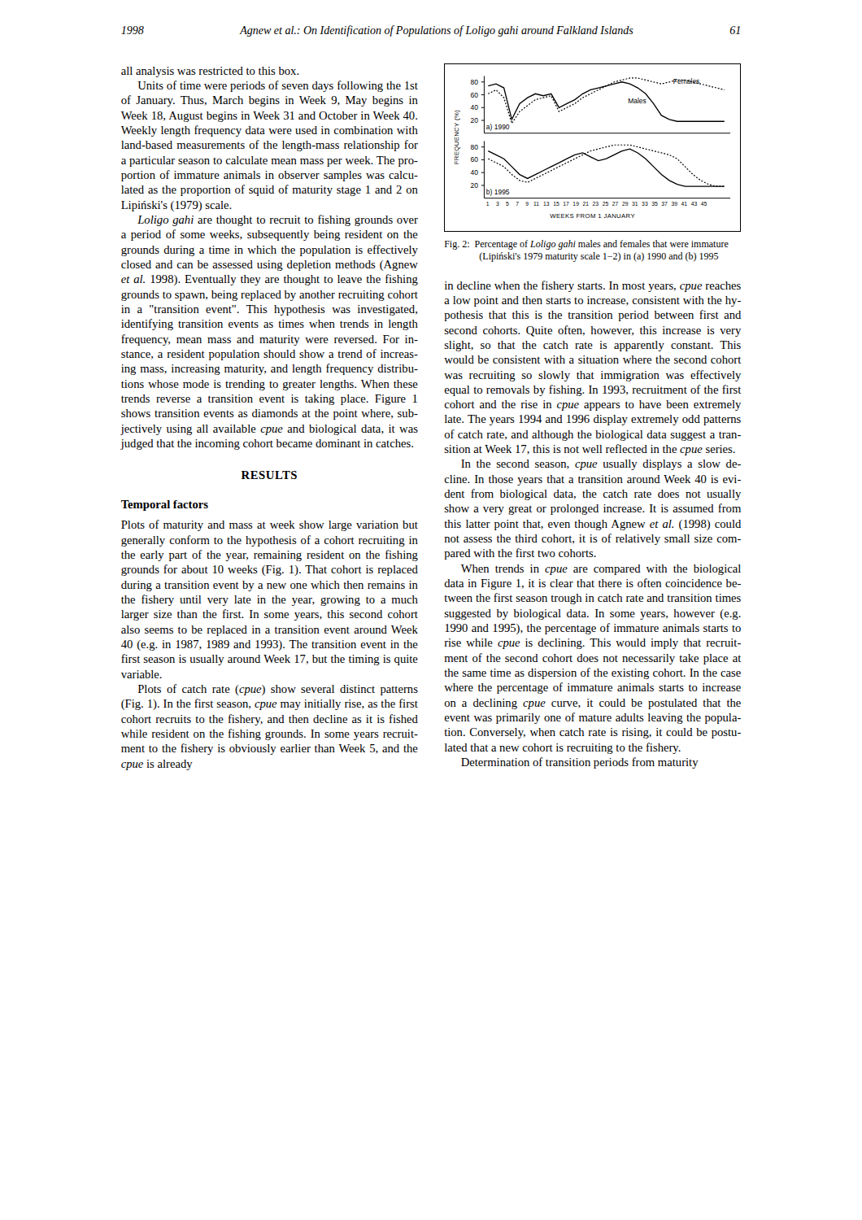1998 Agnew et al.: On Identification of Populations of Loligo gahi around Falkland Islands 61
all analysis was restricted to this box.
Units of time were periods of seven days following the 1st of January. Thus, March begins in Week 9, May begins in Week 18, August begins in Week 31 and October in Week 40. Weekly length frequency data were used in combination with land-based measurements of the length-mass relationship for a particular season to calculate mean mass per week. The proportion of immature animals in observer samples was calculated as the proportion of squid of maturity stage 1 and 2 on Lipiński's (1979) scale.
Loligo gahi are thought to recruit to fishing grounds over a period of some weeks, subsequently being resident on the grounds during a time in which the population is effectively closed and can be assessed using depletion methods (Agnew et al. 1998). Eventually they are thought to leave the fishing grounds to spawn, being replaced by another recruiting cohort in a "transition event". This hypothesis was investigated, identifying transition events as times when trends in length frequency, mean mass and maturity were reversed. For instance, a resident population should show a trend of increasing mass, increasing maturity, and length frequency distributions whose mode is trending to greater lengths. When these trends reverse a transition event is taking place. Figure 1 shows transition events as diamonds at the point where, subjectively using all available cpue and biological data, it was judged that the incoming cohort became dominant in catches.
Results
Temporal factors
Plots of maturity and mass at week show large variation but generally conform to the hypothesis of a cohort recruiting in the early part of the year, remaining resident on the fishing grounds for about 10 weeks (Fig. 1). That cohort is replaced during a transition event by a new one which then remains in the fishery until very late in the year, growing to a much larger size than the first. In some years, this second cohort also seems to be replaced in a transition event around Week 40 (e.g. in 1987, 1989 and 1993). The transition event in the first season is usually around Week 17, but the timing is quite variable.
Plots of catch rate (cpue) show several distinct patterns (Fig. 1). In the first season, cpue may initially rise, as the first cohort recruits to the fishery, and then decline as it is fished while resident on the fishing grounds. In some years recruitment to the fishery is obviously earlier than Week 5, and the cpue is already
80 60 40 20 a) 1990 Females Males 80 60 40 20 b) 1995 1 3 5 7 9 11 13 15 17 19 21 23 25 27 29 31 33 35 37 39 41 43 45 WEEKS FROM 1 JANUARY FREQUENCY (%)
Fig. 2: Percentage of Loligo gahi males and females that were immature (Lipiński's 1979 maturity scale 1−2) in (a) 1990 and (b) 1995
in decline when the fishery starts. In most years, cpue reaches a low point and then starts to increase, consistent with the hypothesis that this is the transition period between first and second cohorts. Quite often, however, this increase is very slight, so that the catch rate is apparently constant. This would be consistent with a situation where the second cohort was recruiting so slowly that immigration was effectively equal to removals by fishing. In 1993, recruitment of the first cohort and the rise in cpue appears to have been extremely late. The years 1994 and 1996 display extremely odd patterns of catch rate, and although the biological data suggest a transition at Week 17, this is not well reflected in the cpue series.
In the second season, cpue usually displays a slow decline. In those years that a transition around Week 40 is evident from biological data, the catch rate does not usually show a very great or prolonged increase. It is assumed from this latter point that, even though Agnew et al. (1998) could not assess the third cohort, it is of relatively small size compared with the first two cohorts.
When trends in cpue are compared with the biological data in Figure 1, it is clear that there is often coincidence between the first season trough in catch rate and transition times suggested by biological data. In some years, however (e.g. 1990 and 1995), the percentage of immature animals starts to rise while cpue is declining. This would imply that recruitment of the second cohort does not necessarily take place at the same time as dispersion of the existing cohort. In the case where the percentage of immature animals starts to increase on a declining cpue curve, it could be postulated that the event was primarily one of mature adults leaving the population. Conversely, when catch rate is rising, it could be postulated that a new cohort is recruiting to the fishery.
Determination of transition periods from maturity